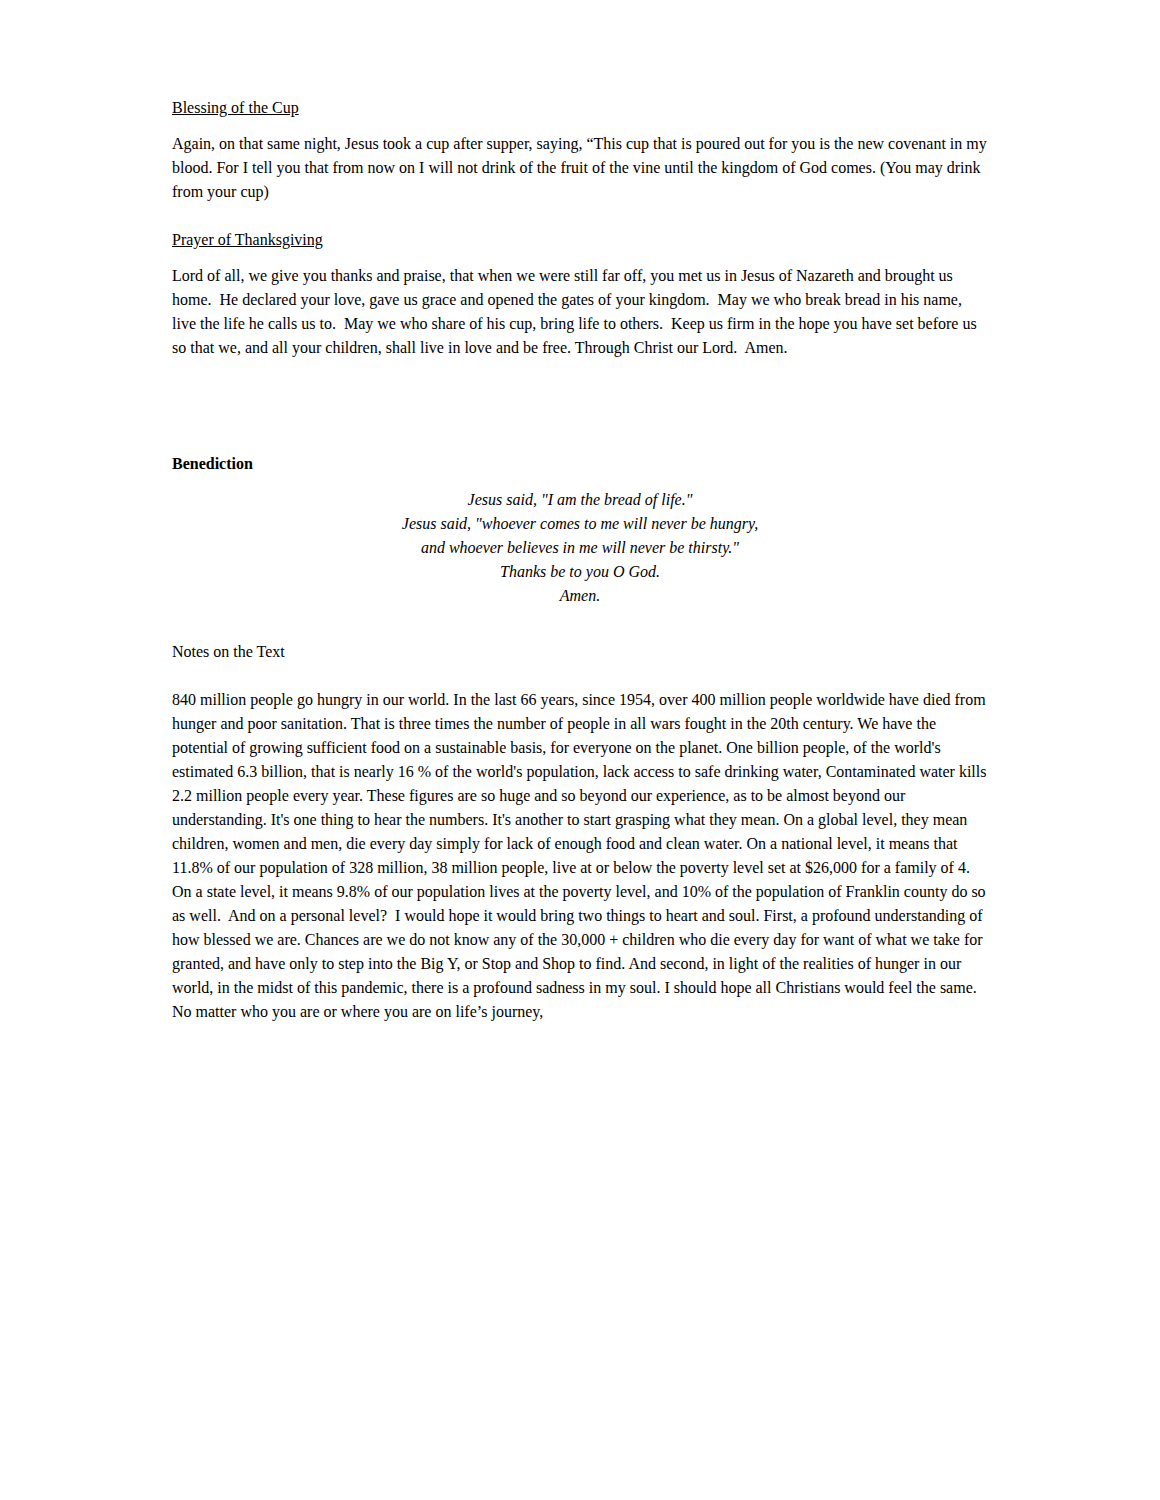Blessing of the Cup
Again, on that same night, Jesus took a cup after supper, saying, “This cup that is poured out for you is the new covenant in my blood. For I tell you that from now on I will not drink of the fruit of the vine until the kingdom of God comes. (You may drink from your cup)
Prayer of Thanksgiving
Lord of all, we give you thanks and praise, that when we were still far off, you met us in Jesus of Nazareth and brought us home. He declared your love, gave us grace and opened the gates of your kingdom. May we who break bread in his name, live the life he calls us to. May we who share of his cup, bring life to others. Keep us firm in the hope you have set before us so that we, and all your children, shall live in love and be free. Through Christ our Lord. Amen.
Benediction
Jesus said, "I am the bread of life." Jesus said, "whoever comes to me will never be hungry, and whoever believes in me will never be thirsty." Thanks be to you O God. Amen.
Notes on the Text
840 million people go hungry in our world. In the last 66 years, since 1954, over 400 million people worldwide have died from hunger and poor sanitation. That is three times the number of people in all wars fought in the 20th century. We have the potential of growing sufficient food on a sustainable basis, for everyone on the planet. One billion people, of the world's estimated 6.3 billion, that is nearly 16 % of the world's population, lack access to safe drinking water, Contaminated water kills 2.2 million people every year. These figures are so huge and so beyond our experience, as to be almost beyond our understanding. It's one thing to hear the numbers. It's another to start grasping what they mean. On a global level, they mean children, women and men, die every day simply for lack of enough food and clean water. On a national level, it means that 11.8% of our population of 328 million, 38 million people, live at or below the poverty level set at $26,000 for a family of 4. On a state level, it means 9.8% of our population lives at the poverty level, and 10% of the population of Franklin county do so as well. And on a personal level? I would hope it would bring two things to heart and soul. First, a profound understanding of how blessed we are. Chances are we do not know any of the 30,000 + children who die every day for want of what we take for granted, and have only to step into the Big Y, or Stop and Shop to find. And second, in light of the realities of hunger in our world, in the midst of this pandemic, there is a profound sadness in my soul. I should hope all Christians would feel the same. No matter who you are or where you are on life’s journey,